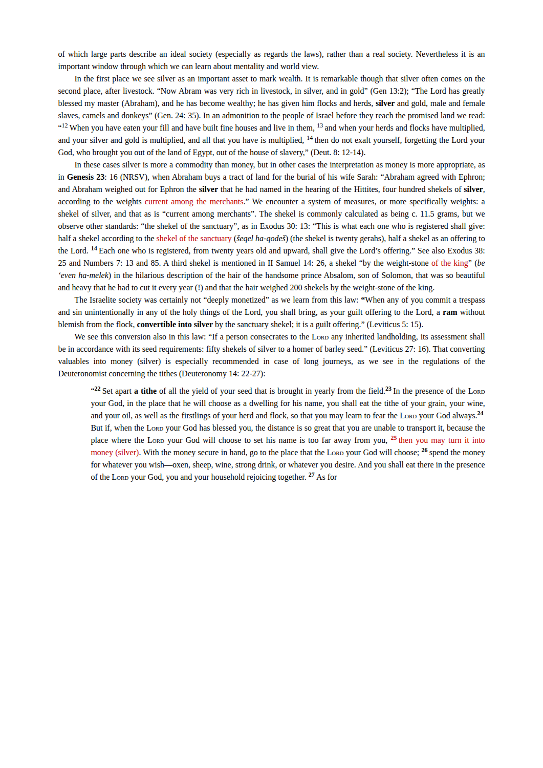of which large parts describe an ideal society (especially as regards the laws), rather than a real society. Nevertheless it is an important window through which we can learn about mentality and world view.
In the first place we see silver as an important asset to mark wealth. It is remarkable though that silver often comes on the second place, after livestock. “Now Abram was very rich in livestock, in silver, and in gold” (Gen 13:2); “The Lord has greatly blessed my master (Abraham), and he has become wealthy; he has given him flocks and herds, silver and gold, male and female slaves, camels and donkeys” (Gen. 24: 35). In an admonition to the people of Israel before they reach the promised land we read: “12 When you have eaten your fill and have built fine houses and live in them, 13 and when your herds and flocks have multiplied, and your silver and gold is multiplied, and all that you have is multiplied, 14 then do not exalt yourself, forgetting the Lord your God, who brought you out of the land of Egypt, out of the house of slavery,” (Deut. 8: 12-14).
In these cases silver is more a commodity than money, but in other cases the interpretation as money is more appropriate, as in Genesis 23: 16 (NRSV), when Abraham buys a tract of land for the burial of his wife Sarah: “Abraham agreed with Ephron; and Abraham weighed out for Ephron the silver that he had named in the hearing of the Hittites, four hundred shekels of silver, according to the weights current among the merchants.” We encounter a system of measures, or more specifically weights: a shekel of silver, and that as is “current among merchants”. The shekel is commonly calculated as being c. 11.5 grams, but we observe other standards: “the shekel of the sanctuary”, as in Exodus 30: 13: “This is what each one who is registered shall give: half a shekel according to the shekel of the sanctuary (šeqel ha-qodeš) (the shekel is twenty gerahs), half a shekel as an offering to the Lord. 14 Each one who is registered, from twenty years old and upward, shall give the Lord’s offering.” See also Exodus 38: 25 and Numbers 7: 13 and 85. A third shekel is mentioned in II Samuel 14: 26, a shekel “by the weight-stone of the king” (be ‘even ha-melek) in the hilarious description of the hair of the handsome prince Absalom, son of Solomon, that was so beautiful and heavy that he had to cut it every year (!) and that the hair weighed 200 shekels by the weight-stone of the king.
The Israelite society was certainly not “deeply monetized” as we learn from this law: “When any of you commit a trespass and sin unintentionally in any of the holy things of the Lord, you shall bring, as your guilt offering to the Lord, a ram without blemish from the flock, convertible into silver by the sanctuary shekel; it is a guilt offering.” (Leviticus 5: 15).
We see this conversion also in this law: “If a person consecrates to the Lord any inherited landholding, its assessment shall be in accordance with its seed requirements: fifty shekels of silver to a homer of barley seed.” (Leviticus 27: 16). That converting valuables into money (silver) is especially recommended in case of long journeys, as we see in the regulations of the Deuteronomist concerning the tithes (Deuteronomy 14: 22-27):
“22 Set apart a tithe of all the yield of your seed that is brought in yearly from the field.23 In the presence of the Lord your God, in the place that he will choose as a dwelling for his name, you shall eat the tithe of your grain, your wine, and your oil, as well as the firstlings of your herd and flock, so that you may learn to fear the Lord your God always.24 But if, when the Lord your God has blessed you, the distance is so great that you are unable to transport it, because the place where the Lord your God will choose to set his name is too far away from you, 25 then you may turn it into money (silver). With the money secure in hand, go to the place that the Lord your God will choose; 26 spend the money for whatever you wish—oxen, sheep, wine, strong drink, or whatever you desire. And you shall eat there in the presence of the Lord your God, you and your household rejoicing together. 27 As for